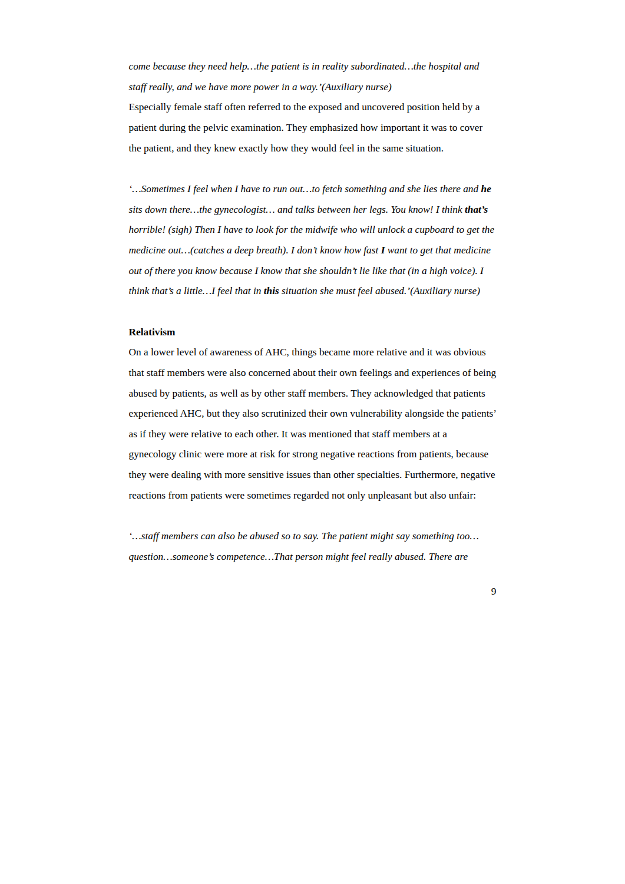come because they need help…the patient is in reality subordinated…the hospital and staff really, and we have more power in a way.’(Auxiliary nurse)
Especially female staff often referred to the exposed and uncovered position held by a patient during the pelvic examination. They emphasized how important it was to cover the patient, and they knew exactly how they would feel in the same situation.
‘…Sometimes I feel when I have to run out…to fetch something and she lies there and he sits down there…the gynecologist… and talks between her legs. You know! I think that’s horrible! (sigh) Then I have to look for the midwife who will unlock a cupboard to get the medicine out…(catches a deep breath). I don’t know how fast I want to get that medicine out of there you know because I know that she shouldn’t lie like that (in a high voice). I think that’s a little…I feel that in this situation she must feel abused.’(Auxiliary nurse)
Relativism
On a lower level of awareness of AHC, things became more relative and it was obvious that staff members were also concerned about their own feelings and experiences of being abused by patients, as well as by other staff members. They acknowledged that patients experienced AHC, but they also scrutinized their own vulnerability alongside the patients’ as if they were relative to each other. It was mentioned that staff members at a gynecology clinic were more at risk for strong negative reactions from patients, because they were dealing with more sensitive issues than other specialties. Furthermore, negative reactions from patients were sometimes regarded not only unpleasant but also unfair:
‘…staff members can also be abused so to say. The patient might say something too…question…someone’s competence…That person might feel really abused. There are
9